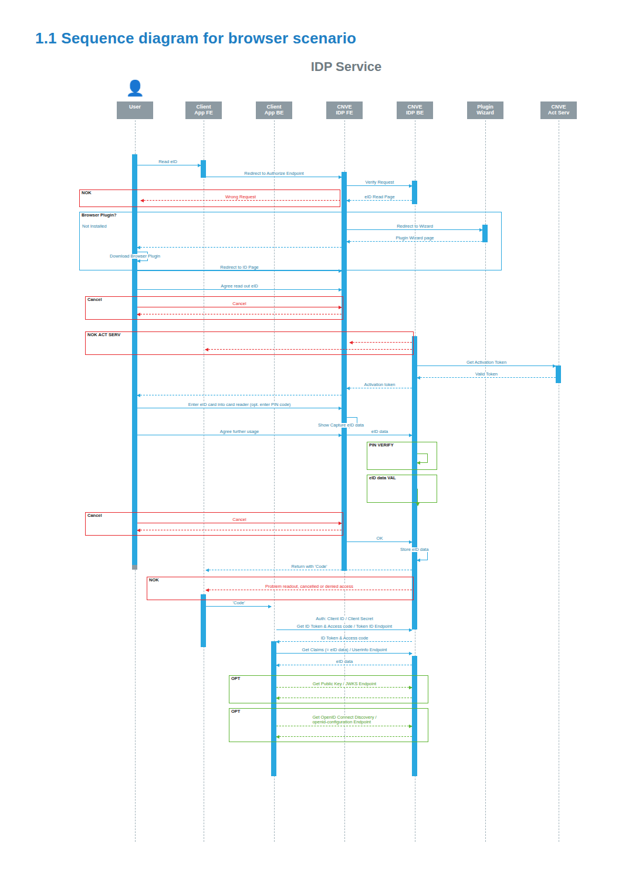1.1 Sequence diagram for browser scenario
IDP Service
👤
User
Client
App FE
Client
App BE
CNVE
IDP FE
CNVE
IDP BE
Plugin
Wizard
CNVE
Act Serv
Read eID
Redirect to Authorize Endpoint
Verify Request
NOK
Wrong Request
eID Read Page
Browser Plugin?
Not Installed
Redirect to Wizard
Plugin Wizard page
Download Browser Plugin
Redirect to ID Page
Agree read out eID
Cancel
Cancel
NOK ACT SERV
Get Activation Token
Valid Token
Activation token
Enter eID card into card reader (opt. enter PIN code)
Show Capture eID data
Agree further usage
eID data
PIN VERIFY
eID data VAL
Cancel
Cancel
OK
Store eID data
Return with 'Code'
NOK
Problem readout, cancelled or denied access
'Code'
Auth: Client ID / Client Secret
Get ID Token & Access code / Token ID Endpoint
ID Token & Access code
Get Claims (= eID data) / Userinfo Endpoint
eID data
OPT
Get Public Key / JWKS Endpoint
OPT
Get OpenID Connect Discovery /
openid-configuration Endpoint